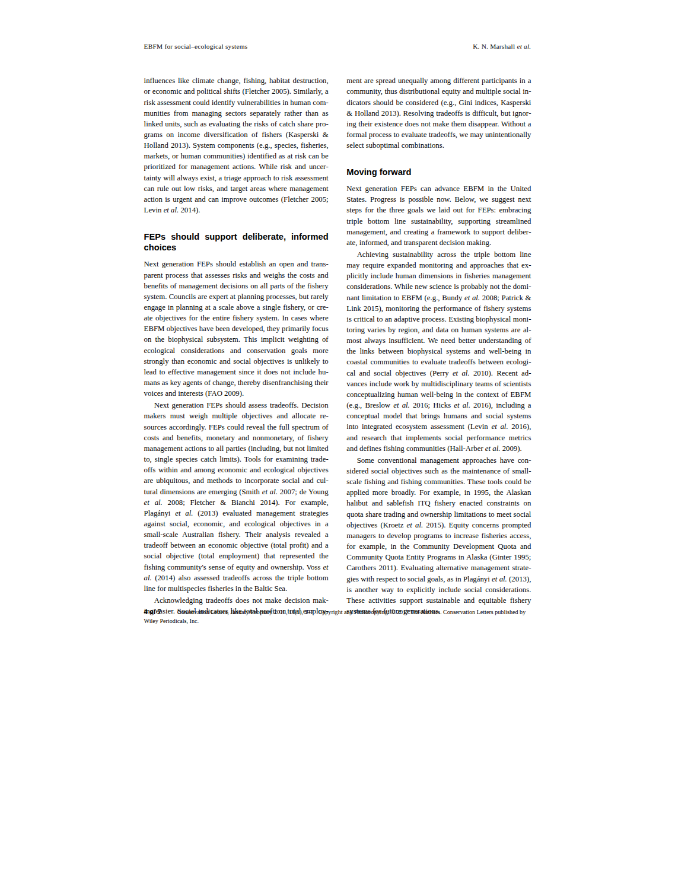EBFM for social–ecological systems
K. N. Marshall et al.
influences like climate change, fishing, habitat destruction, or economic and political shifts (Fletcher 2005). Similarly, a risk assessment could identify vulnerabilities in human communities from managing sectors separately rather than as linked units, such as evaluating the risks of catch share programs on income diversification of fishers (Kasperski & Holland 2013). System components (e.g., species, fisheries, markets, or human communities) identified as at risk can be prioritized for management actions. While risk and uncertainty will always exist, a triage approach to risk assessment can rule out low risks, and target areas where management action is urgent and can improve outcomes (Fletcher 2005; Levin et al. 2014).
FEPs should support deliberate, informed choices
Next generation FEPs should establish an open and transparent process that assesses risks and weighs the costs and benefits of management decisions on all parts of the fishery system. Councils are expert at planning processes, but rarely engage in planning at a scale above a single fishery, or create objectives for the entire fishery system. In cases where EBFM objectives have been developed, they primarily focus on the biophysical subsystem. This implicit weighting of ecological considerations and conservation goals more strongly than economic and social objectives is unlikely to lead to effective management since it does not include humans as key agents of change, thereby disenfranchising their voices and interests (FAO 2009).
Next generation FEPs should assess tradeoffs. Decision makers must weigh multiple objectives and allocate resources accordingly. FEPs could reveal the full spectrum of costs and benefits, monetary and nonmonetary, of fishery management actions to all parties (including, but not limited to, single species catch limits). Tools for examining tradeoffs within and among economic and ecological objectives are ubiquitous, and methods to incorporate social and cultural dimensions are emerging (Smith et al. 2007; de Young et al. 2008; Fletcher & Bianchi 2014). For example, Plagányi et al. (2013) evaluated management strategies against social, economic, and ecological objectives in a small-scale Australian fishery. Their analysis revealed a tradeoff between an economic objective (total profit) and a social objective (total employment) that represented the fishing community's sense of equity and ownership. Voss et al. (2014) also assessed tradeoffs across the triple bottom line for multispecies fisheries in the Baltic Sea.
Acknowledging tradeoffs does not make decision making easier. Social indicators like total profit or total employment are spread unequally among different participants in a community, thus distributional equity and multiple social indicators should be considered (e.g., Gini indices, Kasperski & Holland 2013). Resolving tradeoffs is difficult, but ignoring their existence does not make them disappear. Without a formal process to evaluate tradeoffs, we may unintentionally select suboptimal combinations.
Moving forward
Next generation FEPs can advance EBFM in the United States. Progress is possible now. Below, we suggest next steps for the three goals we laid out for FEPs: embracing triple bottom line sustainability, supporting streamlined management, and creating a framework to support deliberate, informed, and transparent decision making.
Achieving sustainability across the triple bottom line may require expanded monitoring and approaches that explicitly include human dimensions in fisheries management considerations. While new science is probably not the dominant limitation to EBFM (e.g., Bundy et al. 2008; Patrick & Link 2015), monitoring the performance of fishery systems is critical to an adaptive process. Existing biophysical monitoring varies by region, and data on human systems are almost always insufficient. We need better understanding of the links between biophysical systems and well-being in coastal communities to evaluate tradeoffs between ecological and social objectives (Perry et al. 2010). Recent advances include work by multidisciplinary teams of scientists conceptualizing human well-being in the context of EBFM (e.g., Breslow et al. 2016; Hicks et al. 2016), including a conceptual model that brings humans and social systems into integrated ecosystem assessment (Levin et al. 2016), and research that implements social performance metrics and defines fishing communities (Hall-Arber et al. 2009).
Some conventional management approaches have considered social objectives such as the maintenance of small-scale fishing and fishing communities. These tools could be applied more broadly. For example, in 1995, the Alaskan halibut and sablefish ITQ fishery enacted constraints on quota share trading and ownership limitations to meet social objectives (Kroetz et al. 2015). Equity concerns prompted managers to develop programs to increase fisheries access, for example, in the Community Development Quota and Community Quota Entity Programs in Alaska (Ginter 1995; Carothers 2011). Evaluating alternative management strategies with respect to social goals, as in Plagányi et al. (2013), is another way to explicitly include social considerations. These activities support sustainable and equitable fishery systems for future generations.
4 of 7 Conservation Letters, January/February 2018, 11(1), 1–7 Copyright and Photocopying: © 2017 The Authors. Conservation Letters published by Wiley Periodicals, Inc.